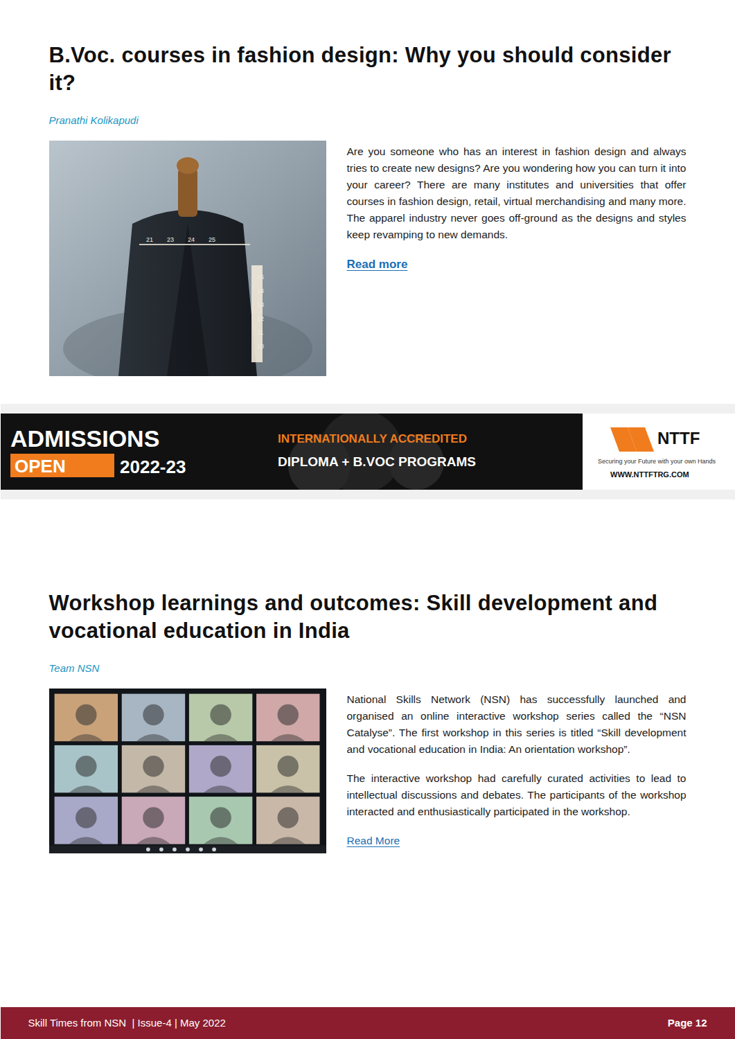B.Voc. courses in fashion design: Why you should consider it?
Pranathi Kolikapudi
Are you someone who has an interest in fashion design and always tries to create new designs? Are you wondering how you can turn it into your career? There are many institutes and universities that offer courses in fashion design, retail, virtual merchandising and many more. The apparel industry never goes off-ground as the designs and styles keep revamping to new demands.
Read more
Workshop learnings and outcomes: Skill development and vocational education in India
Team NSN
National Skills Network (NSN) has successfully launched and organised an online interactive workshop series called the “NSN Catalyse”. The first workshop in this series is titled “Skill development and vocational education in India: An orientation workshop”.
The interactive workshop had carefully curated activities to lead to intellectual discussions and debates. The participants of the workshop interacted and enthusiastically participated in the workshop.
Read More
Skill Times from NSN | Issue-4 | May 2022
Page 12